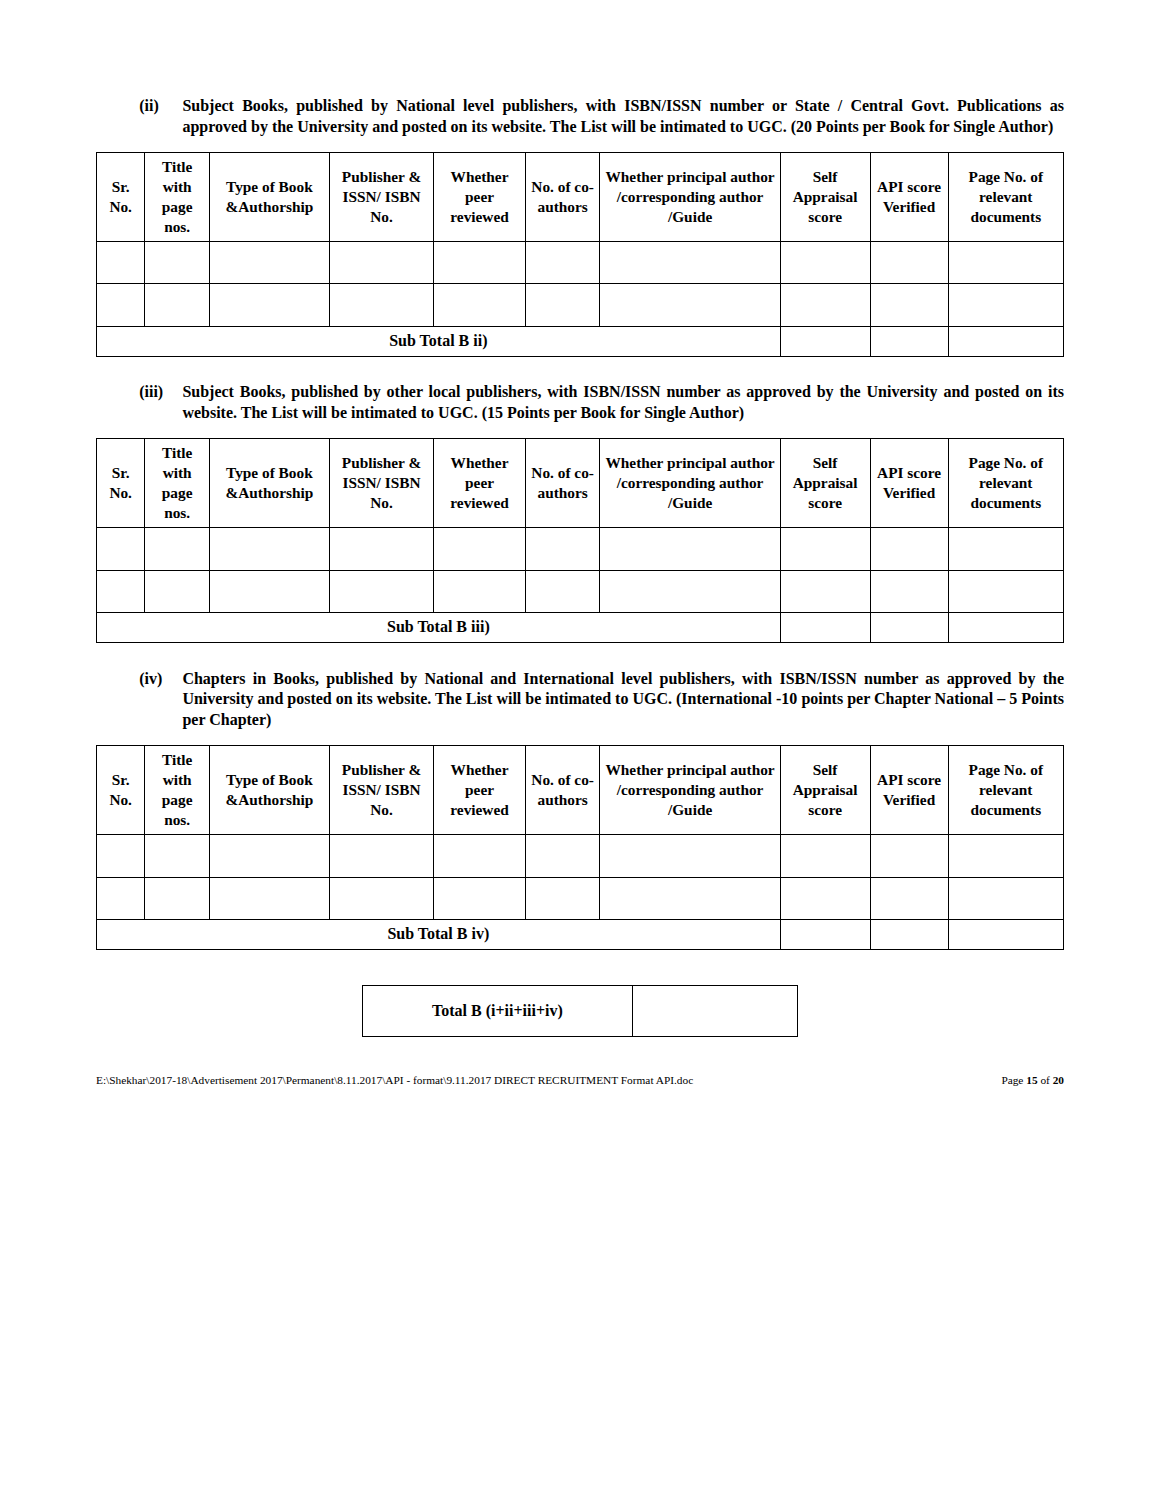(ii)
Subject Books, published by National level publishers, with ISBN/ISSN number or State / Central Govt. Publications as approved by the University and posted on its website. The List will be intimated to UGC. (20 Points per Book for Single Author)
| Sr. No. | Title with page nos. | Type of Book &Authorship | Publisher & ISSN/ ISBN No. | Whether peer reviewed | No. of co-authors | Whether principal author /corresponding author /Guide | Self Appraisal score | API score Verified | Page No. of relevant documents |
| --- | --- | --- | --- | --- | --- | --- | --- | --- | --- |
| Sub Total B ii) | | | |
(iii)
Subject Books, published by other local publishers, with ISBN/ISSN number as approved by the University and posted on its website. The List will be intimated to UGC. (15 Points per Book for Single Author)
| Sr. No. | Title with page nos. | Type of Book &Authorship | Publisher & ISSN/ ISBN No. | Whether peer reviewed | No. of co-authors | Whether principal author /corresponding author /Guide | Self Appraisal score | API score Verified | Page No. of relevant documents |
| --- | --- | --- | --- | --- | --- | --- | --- | --- | --- |
| Sub Total B iii) | | | |
(iv)
Chapters in Books, published by National and International level publishers, with ISBN/ISSN number as approved by the University and posted on its website. The List will be intimated to UGC. (International -10 points per Chapter National – 5 Points per Chapter)
| Sr. No. | Title with page nos. | Type of Book &Authorship | Publisher & ISSN/ ISBN No. | Whether peer reviewed | No. of co-authors | Whether principal author /corresponding author /Guide | Self Appraisal score | API score Verified | Page No. of relevant documents |
| --- | --- | --- | --- | --- | --- | --- | --- | --- | --- |
| Sub Total B iv) | | | |
| Total B (i+ii+iii+iv) | |
E:\Shekhar\2017-18\Advertisement 2017\Permanent\8.11.2017\API - format\9.11.2017 DIRECT RECRUITMENT Format API.doc
Page 15 of 20